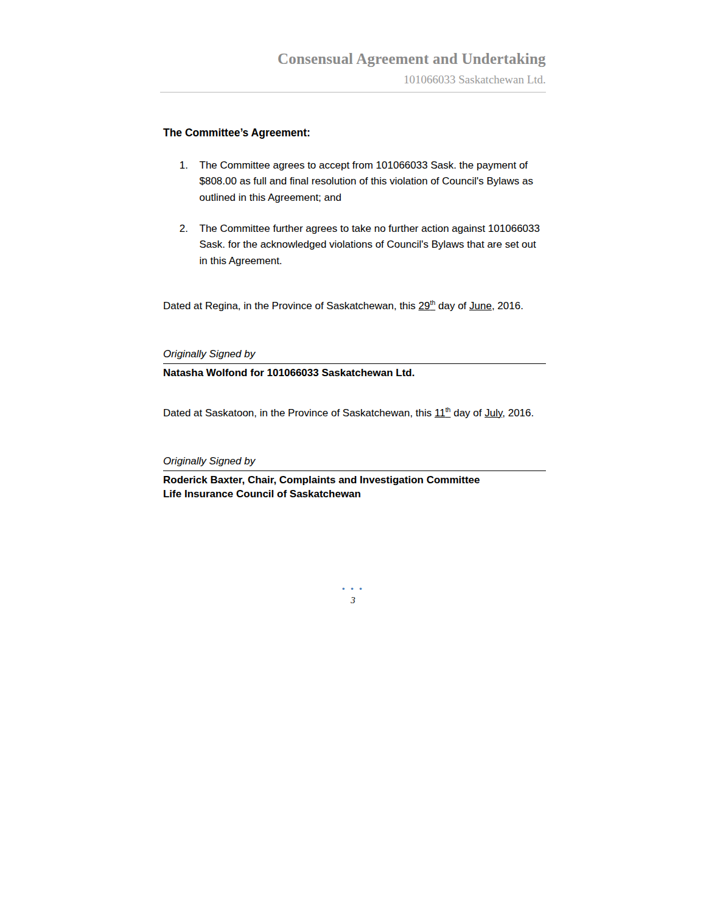Consensual Agreement and Undertaking
101066033 Saskatchewan Ltd.
The Committee’s Agreement:
1. The Committee agrees to accept from 101066033 Sask. the payment of $808.00 as full and final resolution of this violation of Council's Bylaws as outlined in this Agreement; and
2. The Committee further agrees to take no further action against 101066033 Sask. for the acknowledged violations of Council's Bylaws that are set out in this Agreement.
Dated at Regina, in the Province of Saskatchewan, this 29th day of June, 2016.
Originally Signed by
Natasha Wolfond for 101066033 Saskatchewan Ltd.
Dated at Saskatoon, in the Province of Saskatchewan, this 11th day of July, 2016.
Originally Signed by
Roderick Baxter, Chair, Complaints and Investigation Committee
Life Insurance Council of Saskatchewan
• • •
3